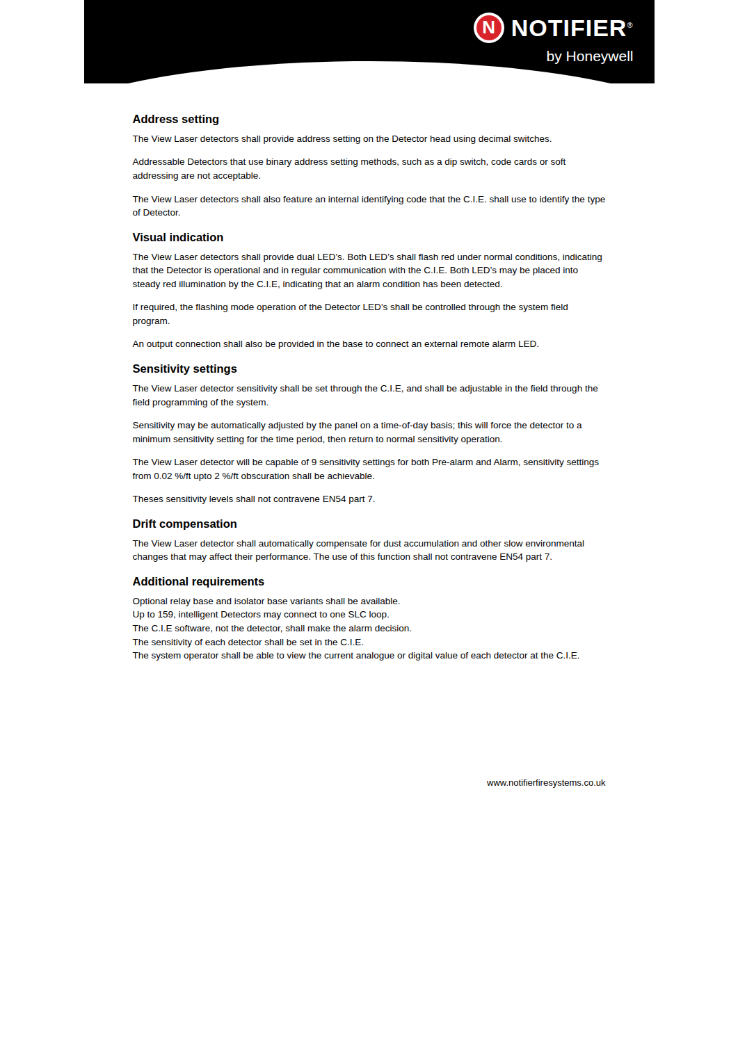NOTIFIER®
by Honeywell
Address setting
The View Laser detectors shall provide address setting on the Detector head using decimal switches.
Addressable Detectors that use binary address setting methods, such as a dip switch, code cards or soft addressing are not acceptable.
The View Laser detectors shall also feature an internal identifying code that the C.I.E. shall use to identify the type of Detector.
Visual indication
The View Laser detectors shall provide dual LED’s. Both LED’s shall flash red under normal conditions, indicating that the Detector is operational and in regular communication with the C.I.E. Both LED’s may be placed into steady red illumination by the C.I.E, indicating that an alarm condition has been detected.
If required, the flashing mode operation of the Detector LED’s shall be controlled through the system field program.
An output connection shall also be provided in the base to connect an external remote alarm LED.
Sensitivity settings
The View Laser detector sensitivity shall be set through the C.I.E, and shall be adjustable in the field through the field programming of the system.
Sensitivity may be automatically adjusted by the panel on a time-of-day basis; this will force the detector to a minimum sensitivity setting for the time period, then return to normal sensitivity operation.
The View Laser detector will be capable of 9 sensitivity settings for both Pre-alarm and Alarm, sensitivity settings from 0.02 %/ft upto 2 %/ft obscuration shall be achievable.
Theses sensitivity levels shall not contravene EN54 part 7.
Drift compensation
The View Laser detector shall automatically compensate for dust accumulation and other slow environmental changes that may affect their performance. The use of this function shall not contravene EN54 part 7.
Additional requirements
Optional relay base and isolator base variants shall be available.
Up to 159, intelligent Detectors may connect to one SLC loop.
The C.I.E software, not the detector, shall make the alarm decision.
The sensitivity of each detector shall be set in the C.I.E.
The system operator shall be able to view the current analogue or digital value of each detector at the C.I.E.
www.notifierfiresystems.co.uk